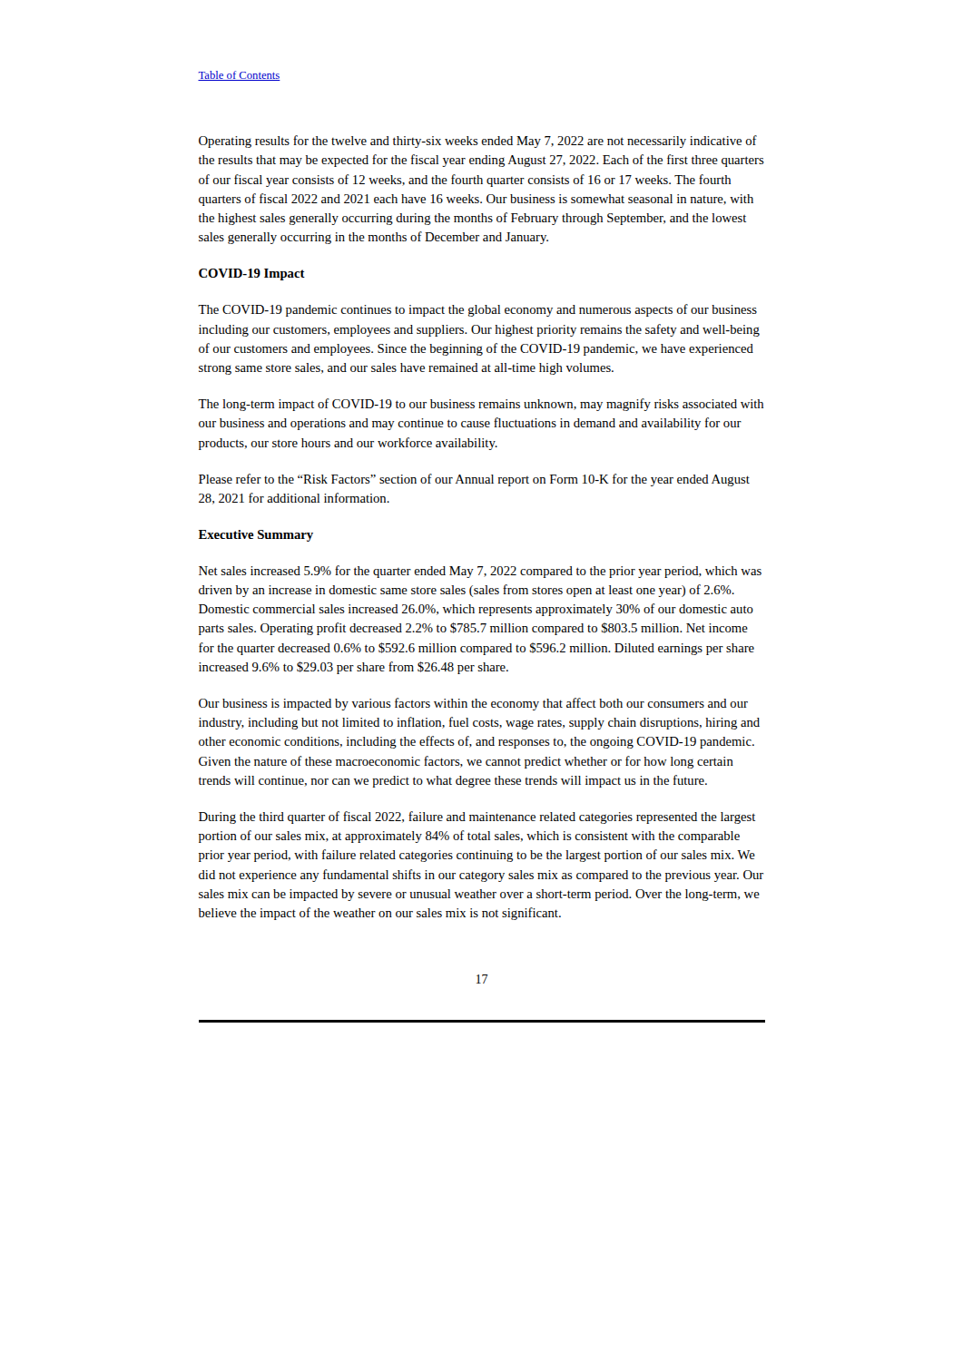Table of Contents
Operating results for the twelve and thirty-six weeks ended May 7, 2022 are not necessarily indicative of the results that may be expected for the fiscal year ending August 27, 2022. Each of the first three quarters of our fiscal year consists of 12 weeks, and the fourth quarter consists of 16 or 17 weeks. The fourth quarters of fiscal 2022 and 2021 each have 16 weeks. Our business is somewhat seasonal in nature, with the highest sales generally occurring during the months of February through September, and the lowest sales generally occurring in the months of December and January.
COVID-19 Impact
The COVID-19 pandemic continues to impact the global economy and numerous aspects of our business including our customers, employees and suppliers. Our highest priority remains the safety and well-being of our customers and employees. Since the beginning of the COVID-19 pandemic, we have experienced strong same store sales, and our sales have remained at all-time high volumes.
The long-term impact of COVID-19 to our business remains unknown, may magnify risks associated with our business and operations and may continue to cause fluctuations in demand and availability for our products, our store hours and our workforce availability.
Please refer to the “Risk Factors” section of our Annual report on Form 10-K for the year ended August 28, 2021 for additional information.
Executive Summary
Net sales increased 5.9% for the quarter ended May 7, 2022 compared to the prior year period, which was driven by an increase in domestic same store sales (sales from stores open at least one year) of 2.6%. Domestic commercial sales increased 26.0%, which represents approximately 30% of our domestic auto parts sales. Operating profit decreased 2.2% to $785.7 million compared to $803.5 million. Net income for the quarter decreased 0.6% to $592.6 million compared to $596.2 million. Diluted earnings per share increased 9.6% to $29.03 per share from $26.48 per share.
Our business is impacted by various factors within the economy that affect both our consumers and our industry, including but not limited to inflation, fuel costs, wage rates, supply chain disruptions, hiring and other economic conditions, including the effects of, and responses to, the ongoing COVID-19 pandemic. Given the nature of these macroeconomic factors, we cannot predict whether or for how long certain trends will continue, nor can we predict to what degree these trends will impact us in the future.
During the third quarter of fiscal 2022, failure and maintenance related categories represented the largest portion of our sales mix, at approximately 84% of total sales, which is consistent with the comparable prior year period, with failure related categories continuing to be the largest portion of our sales mix. We did not experience any fundamental shifts in our category sales mix as compared to the previous year. Our sales mix can be impacted by severe or unusual weather over a short-term period. Over the long-term, we believe the impact of the weather on our sales mix is not significant.
17